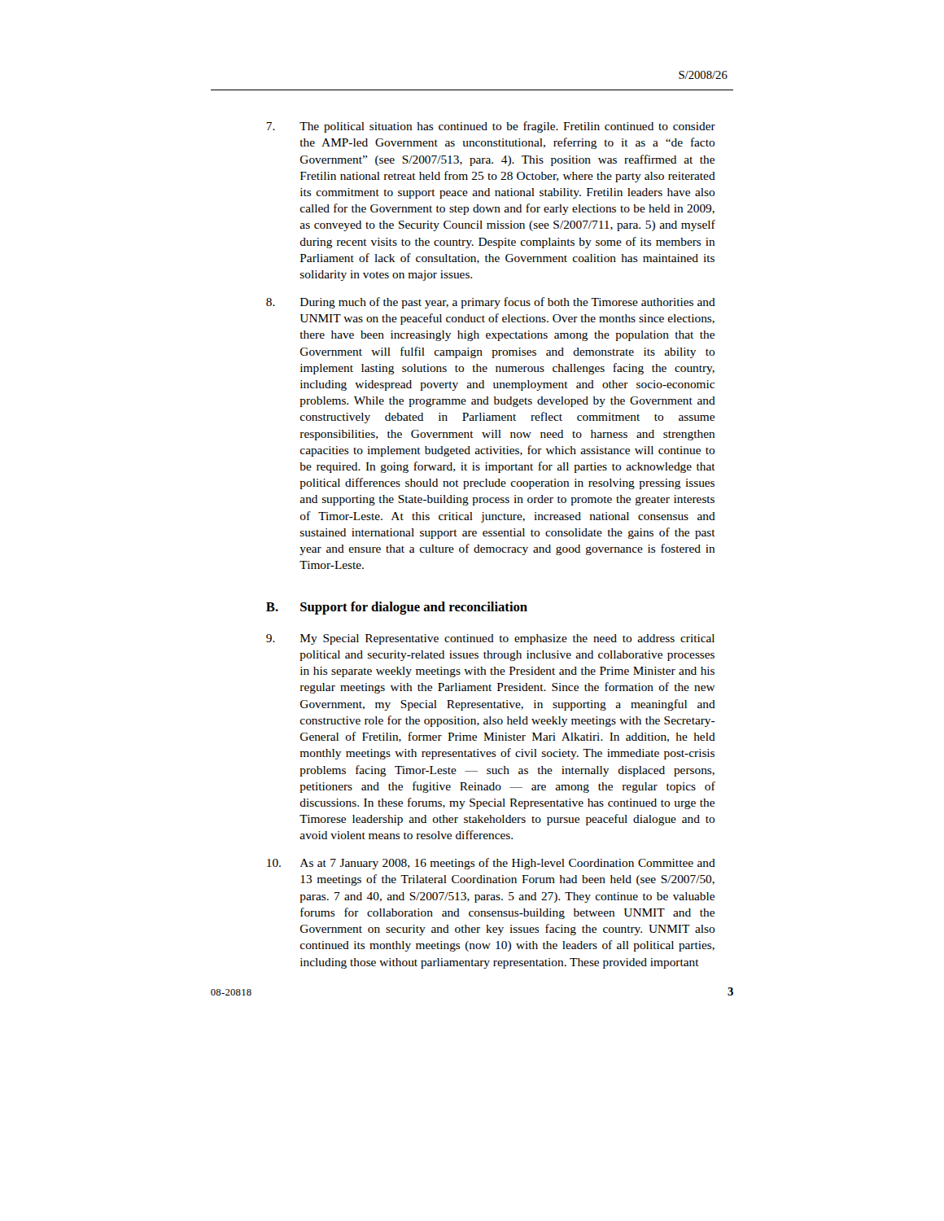S/2008/26
7. The political situation has continued to be fragile. Fretilin continued to consider the AMP-led Government as unconstitutional, referring to it as a “de facto Government” (see S/2007/513, para. 4). This position was reaffirmed at the Fretilin national retreat held from 25 to 28 October, where the party also reiterated its commitment to support peace and national stability. Fretilin leaders have also called for the Government to step down and for early elections to be held in 2009, as conveyed to the Security Council mission (see S/2007/711, para. 5) and myself during recent visits to the country. Despite complaints by some of its members in Parliament of lack of consultation, the Government coalition has maintained its solidarity in votes on major issues.
8. During much of the past year, a primary focus of both the Timorese authorities and UNMIT was on the peaceful conduct of elections. Over the months since elections, there have been increasingly high expectations among the population that the Government will fulfil campaign promises and demonstrate its ability to implement lasting solutions to the numerous challenges facing the country, including widespread poverty and unemployment and other socio-economic problems. While the programme and budgets developed by the Government and constructively debated in Parliament reflect commitment to assume responsibilities, the Government will now need to harness and strengthen capacities to implement budgeted activities, for which assistance will continue to be required. In going forward, it is important for all parties to acknowledge that political differences should not preclude cooperation in resolving pressing issues and supporting the State-building process in order to promote the greater interests of Timor-Leste. At this critical juncture, increased national consensus and sustained international support are essential to consolidate the gains of the past year and ensure that a culture of democracy and good governance is fostered in Timor-Leste.
B. Support for dialogue and reconciliation
9. My Special Representative continued to emphasize the need to address critical political and security-related issues through inclusive and collaborative processes in his separate weekly meetings with the President and the Prime Minister and his regular meetings with the Parliament President. Since the formation of the new Government, my Special Representative, in supporting a meaningful and constructive role for the opposition, also held weekly meetings with the Secretary-General of Fretilin, former Prime Minister Mari Alkatiri. In addition, he held monthly meetings with representatives of civil society. The immediate post-crisis problems facing Timor-Leste — such as the internally displaced persons, petitioners and the fugitive Reinado — are among the regular topics of discussions. In these forums, my Special Representative has continued to urge the Timorese leadership and other stakeholders to pursue peaceful dialogue and to avoid violent means to resolve differences.
10. As at 7 January 2008, 16 meetings of the High-level Coordination Committee and 13 meetings of the Trilateral Coordination Forum had been held (see S/2007/50, paras. 7 and 40, and S/2007/513, paras. 5 and 27). They continue to be valuable forums for collaboration and consensus-building between UNMIT and the Government on security and other key issues facing the country. UNMIT also continued its monthly meetings (now 10) with the leaders of all political parties, including those without parliamentary representation. These provided important
08-20818 3